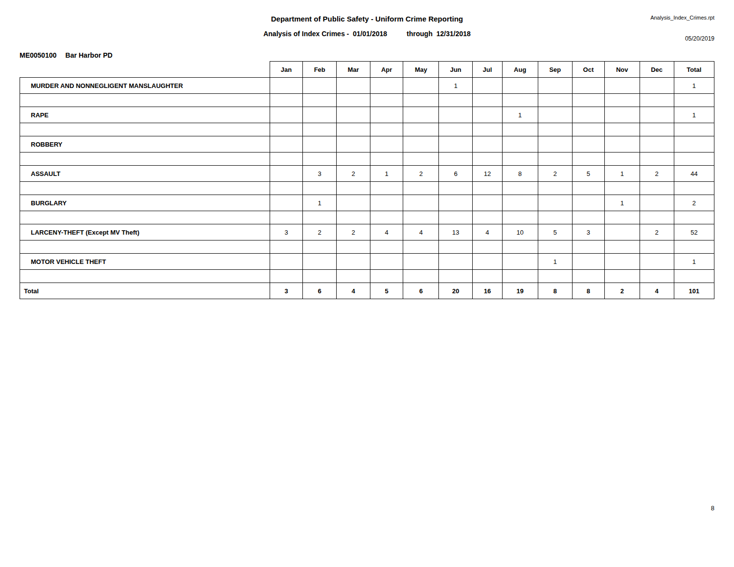Analysis_Index_Crimes.rpt
Department of Public Safety - Uniform Crime Reporting
Analysis of Index Crimes - 01/01/2018 through 12/31/2018
05/20/2019
ME0050100 Bar Harbor PD
| | Jan | Feb | Mar | Apr | May | Jun | Jul | Aug | Sep | Oct | Nov | Dec | Total |
| --- | --- | --- | --- | --- | --- | --- | --- | --- | --- | --- | --- | --- | --- |
| MURDER AND NONNEGLIGENT MANSLAUGHTER | | | | | | 1 | | | | | | | 1 |
| RAPE | | | | | | | | 1 | | | | | 1 |
| ROBBERY | | | | | | | | | | | | | |
| ASSAULT | | 3 | 2 | 1 | 2 | 6 | 12 | 8 | 2 | 5 | 1 | 2 | 44 |
| BURGLARY | | 1 | | | | | | | | | 1 | | 2 |
| LARCENY-THEFT (Except MV Theft) | 3 | 2 | 2 | 4 | 4 | 13 | 4 | 10 | 5 | 3 | | 2 | 52 |
| MOTOR VEHICLE THEFT | | | | | | | | | 1 | | | | 1 |
| Total | 3 | 6 | 4 | 5 | 6 | 20 | 16 | 19 | 8 | 8 | 2 | 4 | 101 |
8